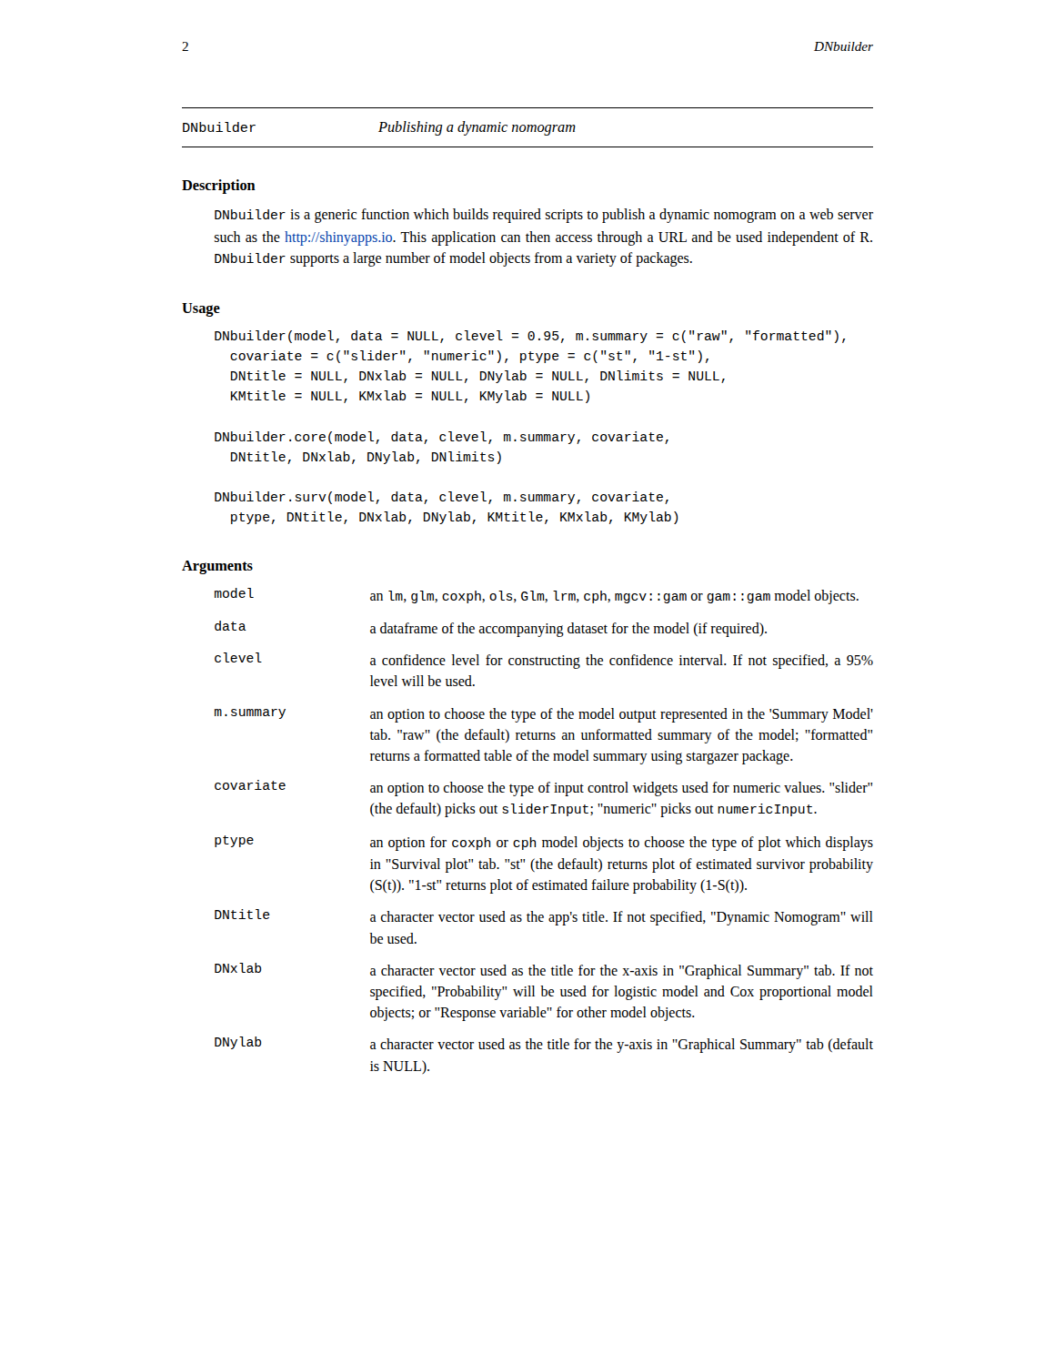2 DNbuilder
DNbuilder Publishing a dynamic nomogram
Description
DNbuilder is a generic function which builds required scripts to publish a dynamic nomogram on a web server such as the http://shinyapps.io. This application can then access through a URL and be used independent of R. DNbuilder supports a large number of model objects from a variety of packages.
Usage
DNbuilder(model, data = NULL, clevel = 0.95, m.summary = c("raw", "formatted"), covariate = c("slider", "numeric"), ptype = c("st", "1-st"), DNtitle = NULL, DNxlab = NULL, DNylab = NULL, DNlimits = NULL, KMtitle = NULL, KMxlab = NULL, KMylab = NULL) DNbuilder.core(model, data, clevel, m.summary, covariate, DNtitle, DNxlab, DNylab, DNlimits) DNbuilder.surv(model, data, clevel, m.summary, covariate, ptype, DNtitle, DNxlab, DNylab, KMtitle, KMxlab, KMylab)
Arguments
model
an lm, glm, coxph, ols, Glm, lrm, cph, mgcv::gam or gam::gam model objects.
data
a dataframe of the accompanying dataset for the model (if required).
clevel
a confidence level for constructing the confidence interval. If not specified, a 95% level will be used.
m.summary
an option to choose the type of the model output represented in the 'Summary Model' tab. "raw" (the default) returns an unformatted summary of the model; "formatted" returns a formatted table of the model summary using stargazer package.
covariate
an option to choose the type of input control widgets used for numeric values. "slider" (the default) picks out sliderInput; "numeric" picks out numericInput.
ptype
an option for coxph or cph model objects to choose the type of plot which displays in "Survival plot" tab. "st" (the default) returns plot of estimated survivor probability (S(t)). "1-st" returns plot of estimated failure probability (1-S(t)).
DNtitle
a character vector used as the app's title. If not specified, "Dynamic Nomogram" will be used.
DNxlab
a character vector used as the title for the x-axis in "Graphical Summary" tab. If not specified, "Probability" will be used for logistic model and Cox proportional model objects; or "Response variable" for other model objects.
DNylab
a character vector used as the title for the y-axis in "Graphical Summary" tab (default is NULL).